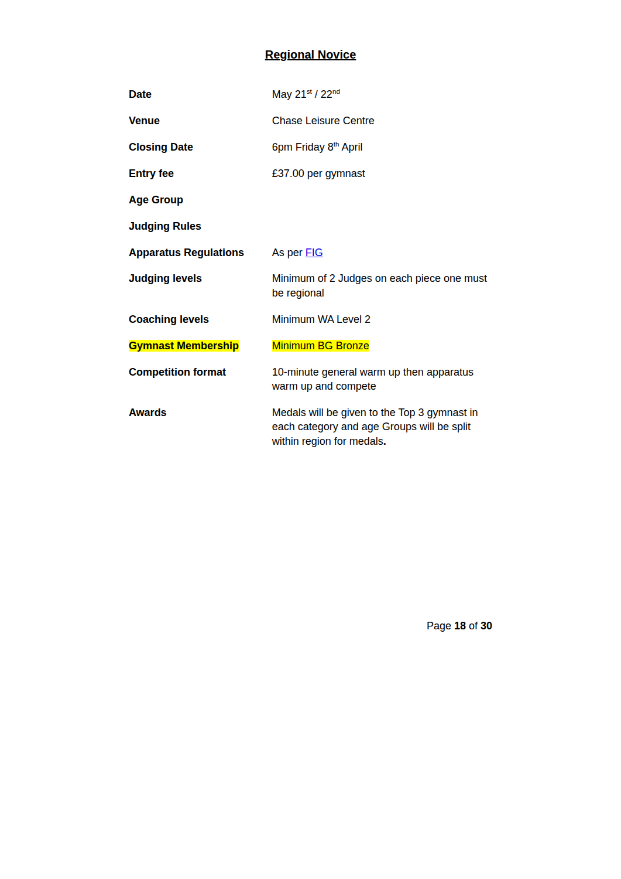Regional Novice
| Date | May 21 st / 22 nd |
| Venue | Chase Leisure Centre |
| Closing Date | 6pm Friday 8 th April |
| Entry fee | £37.00 per gymnast |
| Age Group | |
| Judging Rules | |
| Apparatus Regulations | As per FIG |
| Judging levels | Minimum of 2 Judges on each piece one must be regional |
| Coaching levels | Minimum WA Level 2 |
| Gymnast Membership | Minimum BG Bronze |
| Competition format | 10-minute general warm up then apparatus warm up and compete |
| Awards | Medals will be given to the Top 3 gymnast in each category and age Groups will be split within region for medals . |
Page 18 of 30